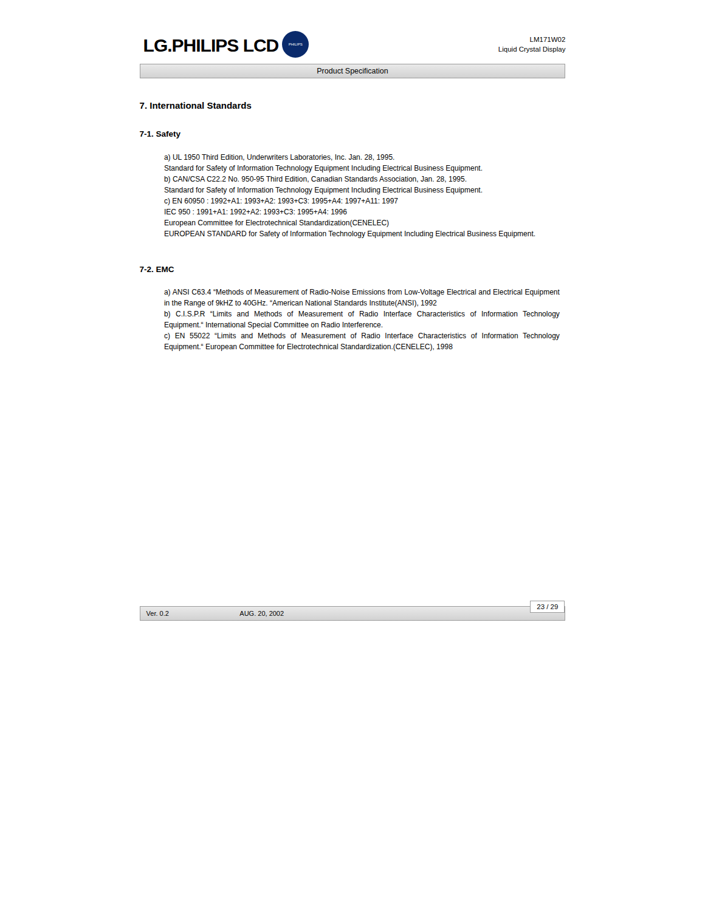LG. PHILIPS LCD PHILIPS
LM171W02
Liquid Crystal Display
Product Specification
7. International Standards
7-1. Safety
a) UL 1950 Third Edition, Underwriters Laboratories, Inc. Jan. 28, 1995.
Standard for Safety of Information Technology Equipment Including Electrical Business Equipment.
b) CAN/CSA C22.2 No. 950-95 Third Edition, Canadian Standards Association, Jan. 28, 1995.
Standard for Safety of Information Technology Equipment Including Electrical Business Equipment.
c) EN 60950 : 1992+A1: 1993+A2: 1993+C3: 1995+A4: 1997+A11: 1997
IEC 950 : 1991+A1: 1992+A2: 1993+C3: 1995+A4: 1996
European Committee for Electrotechnical Standardization(CENELEC)
EUROPEAN STANDARD for Safety of Information Technology Equipment Including Electrical Business Equipment.
7-2. EMC
a) ANSI C63.4 “Methods of Measurement of Radio-Noise Emissions from Low-Voltage Electrical and Electrical Equipment in the Range of 9kHZ to 40GHz. “American National Standards Institute(ANSI), 1992
b) C.I.S.P.R “Limits and Methods of Measurement of Radio Interface Characteristics of Information Technology Equipment.“ International Special Committee on Radio Interference.
c) EN 55022 “Limits and Methods of Measurement of Radio Interface Characteristics of Information Technology Equipment.“ European Committee for Electrotechnical Standardization.(CENELEC), 1998
Ver. 0.2
AUG. 20, 2002
23 / 29